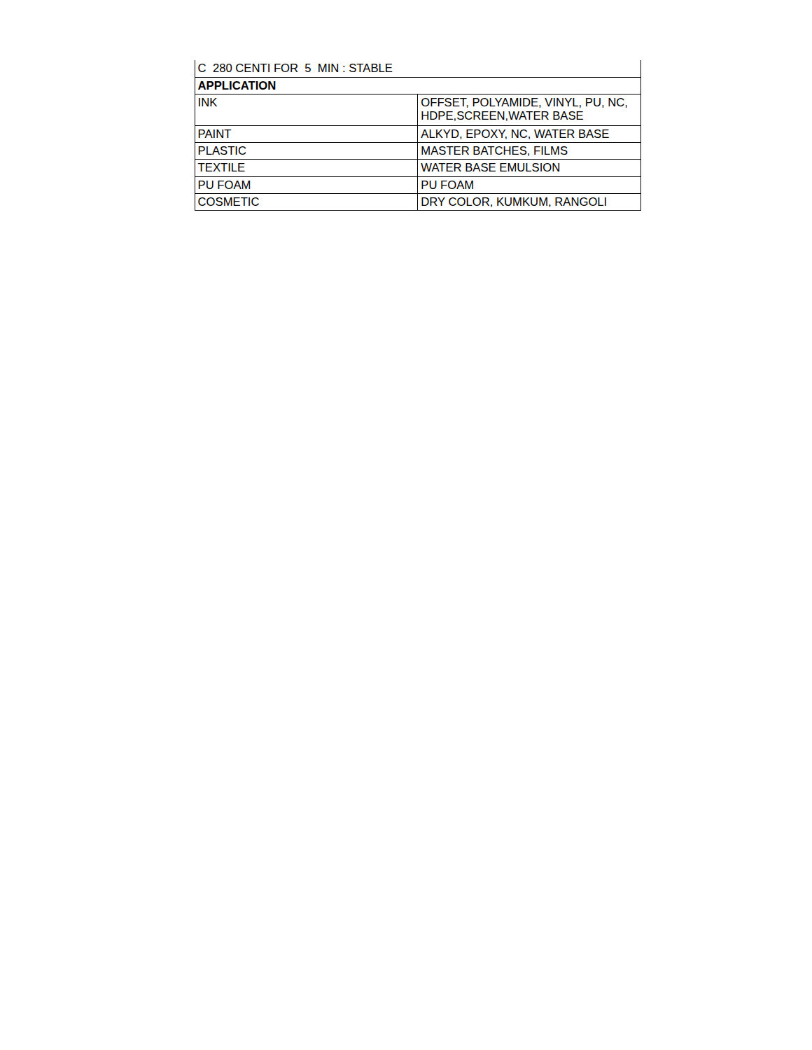| C 280 CENTI FOR 5 MIN : STABLE |
| APPLICATION |
| INK | OFFSET, POLYAMIDE, VINYL, PU, NC, HDPE,SCREEN,WATER BASE |
| PAINT | ALKYD, EPOXY, NC, WATER BASE |
| PLASTIC | MASTER BATCHES, FILMS |
| TEXTILE | WATER BASE EMULSION |
| PU FOAM | PU FOAM |
| COSMETIC | DRY COLOR, KUMKUM, RANGOLI |